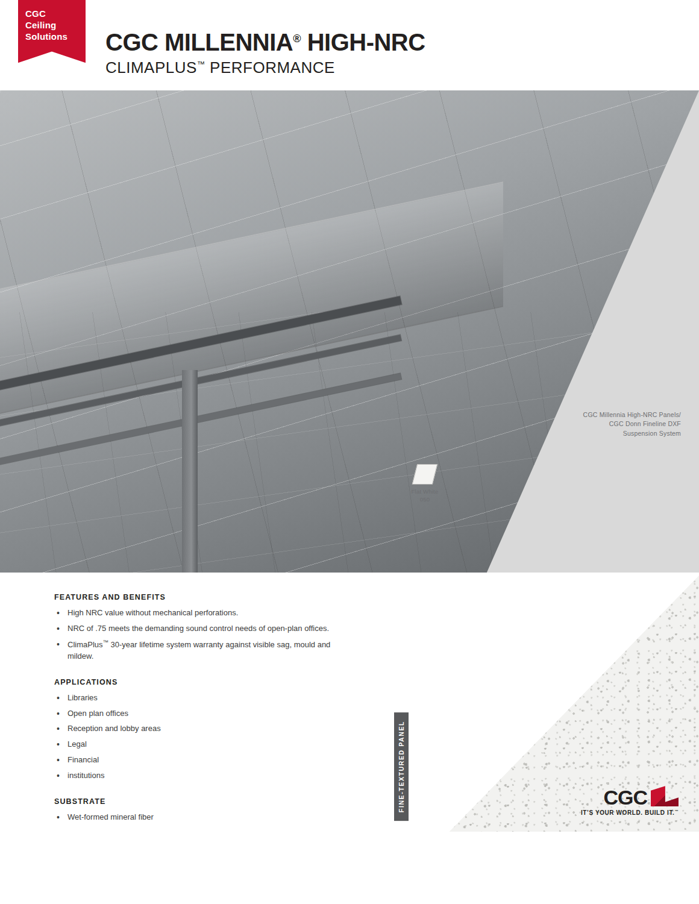CGC
Ceiling
Solutions
CGC Millennia® High-NRC
ClimaPlus™ Performance
CGC Millennia High-NRC Panels/
CGC Donn Fineline DXF
Suspension System
Flat White
050
Features and Benefits
High NRC value without mechanical perforations.
NRC of .75 meets the demanding sound control needs of open-plan offices.
ClimaPlus™ 30-year lifetime system warranty against visible sag, mould and mildew.
Applications
Libraries
Open plan offices
Reception and lobby areas
Legal
Financial
institutions
Substrate
Wet-formed mineral fiber
Fine-Textured Panel
CGC
IT’S YOUR WORLD. BUILD IT.™